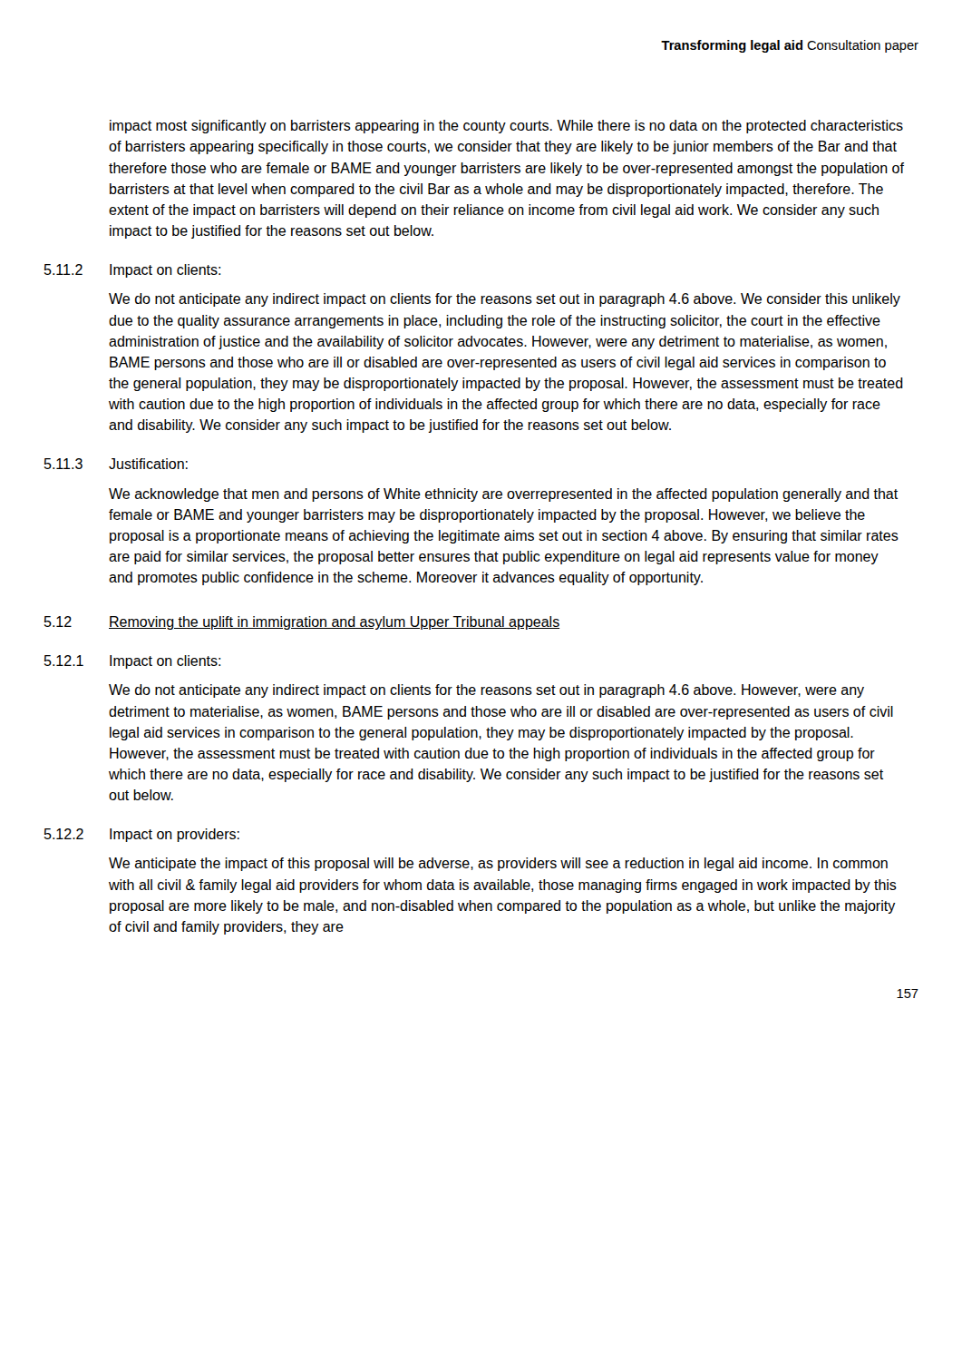Transforming legal aid Consultation paper
impact most significantly on barristers appearing in the county courts. While there is no data on the protected characteristics of barristers appearing specifically in those courts, we consider that they are likely to be junior members of the Bar and that therefore those who are female or BAME and younger barristers are likely to be over-represented amongst the population of barristers at that level when compared to the civil Bar as a whole and may be disproportionately impacted, therefore. The extent of the impact on barristers will depend on their reliance on income from civil legal aid work. We consider any such impact to be justified for the reasons set out below.
5.11.2
Impact on clients:
We do not anticipate any indirect impact on clients for the reasons set out in paragraph 4.6 above. We consider this unlikely due to the quality assurance arrangements in place, including the role of the instructing solicitor, the court in the effective administration of justice and the availability of solicitor advocates. However, were any detriment to materialise, as women, BAME persons and those who are ill or disabled are over-represented as users of civil legal aid services in comparison to the general population, they may be disproportionately impacted by the proposal. However, the assessment must be treated with caution due to the high proportion of individuals in the affected group for which there are no data, especially for race and disability. We consider any such impact to be justified for the reasons set out below.
5.11.3
Justification:
We acknowledge that men and persons of White ethnicity are overrepresented in the affected population generally and that female or BAME and younger barristers may be disproportionately impacted by the proposal. However, we believe the proposal is a proportionate means of achieving the legitimate aims set out in section 4 above. By ensuring that similar rates are paid for similar services, the proposal better ensures that public expenditure on legal aid represents value for money and promotes public confidence in the scheme. Moreover it advances equality of opportunity.
5.12
Removing the uplift in immigration and asylum Upper Tribunal appeals
5.12.1
Impact on clients:
We do not anticipate any indirect impact on clients for the reasons set out in paragraph 4.6 above. However, were any detriment to materialise, as women, BAME persons and those who are ill or disabled are over-represented as users of civil legal aid services in comparison to the general population, they may be disproportionately impacted by the proposal. However, the assessment must be treated with caution due to the high proportion of individuals in the affected group for which there are no data, especially for race and disability. We consider any such impact to be justified for the reasons set out below.
5.12.2
Impact on providers:
We anticipate the impact of this proposal will be adverse, as providers will see a reduction in legal aid income. In common with all civil & family legal aid providers for whom data is available, those managing firms engaged in work impacted by this proposal are more likely to be male, and non-disabled when compared to the population as a whole, but unlike the majority of civil and family providers, they are
157